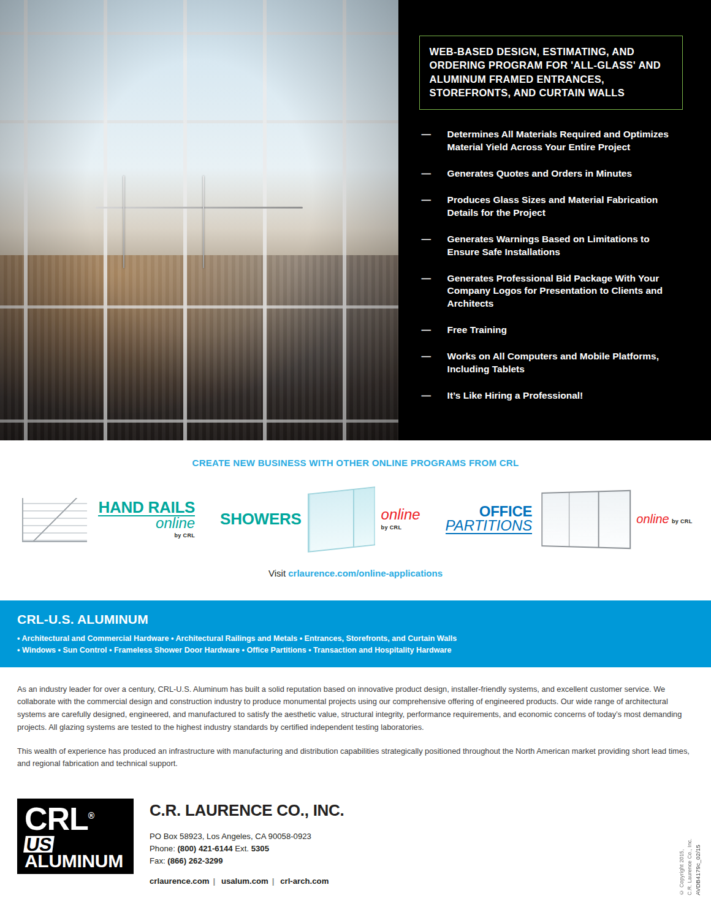Web-Based Design, Estimating, and Ordering Program for 'All-Glass' and Aluminum Framed Entrances, Storefronts, and Curtain Walls
Determines All Materials Required and Optimizes Material Yield Across Your Entire Project
Generates Quotes and Orders in Minutes
Produces Glass Sizes and Material Fabrication Details for the Project
Generates Warnings Based on Limitations to Ensure Safe Installations
Generates Professional Bid Package With Your Company Logos for Presentation to Clients and Architects
Free Training
Works on All Computers and Mobile Platforms, Including Tablets
It’s Like Hiring a Professional!
Create New Business With Other Online Programs From CRL
HAND RAILS online by CRL
SHOWERS
online by CRL
OFFICE PARTITIONS
online by CRL
Visit crlaurence.com/online-applications
CRL-U.S. ALUMINUM
• Architectural and Commercial Hardware • Architectural Railings and Metals • Entrances, Storefronts, and Curtain Walls
• Windows • Sun Control • Frameless Shower Door Hardware • Office Partitions • Transaction and Hospitality Hardware
As an industry leader for over a century, CRL-U.S. Aluminum has built a solid reputation based on innovative product design, installer-friendly systems, and excellent customer service. We collaborate with the commercial design and construction industry to produce monumental projects using our comprehensive offering of engineered products. Our wide range of architectural systems are carefully designed, engineered, and manufactured to satisfy the aesthetic value, structural integrity, performance requirements, and economic concerns of today’s most demanding projects. All glazing systems are tested to the highest industry standards by certified independent testing laboratories.
This wealth of experience has produced an infrastructure with manufacturing and distribution capabilities strategically positioned throughout the North American market providing short lead times, and regional fabrication and technical support.
CRL® USALUMINUM
C.R. LAURENCE CO., INC.
PO Box 58923, Los Angeles, CA 90058-0923
Phone: (800) 421-6144 Ext. 5305
Fax: (866) 262-3299
crlaurence.com| usalum.com| crl-arch.com
© Copyright 2015,
C.R. Laurence Co., Inc. AVDB4179c_02/15